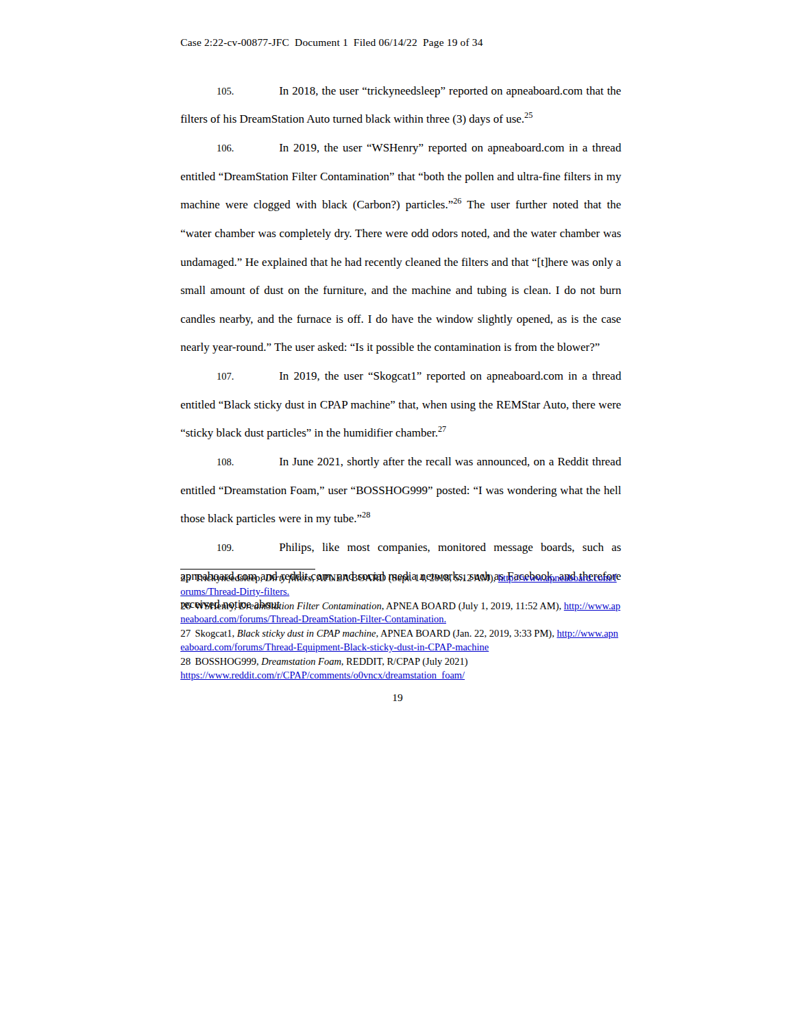Case 2:22-cv-00877-JFC Document 1 Filed 06/14/22 Page 19 of 34
105. In 2018, the user “trickyneedsleep” reported on apneaboard.com that the filters of his DreamStation Auto turned black within three (3) days of use.25
106. In 2019, the user “WSHenry” reported on apneaboard.com in a thread entitled “DreamStation Filter Contamination” that “both the pollen and ultra-fine filters in my machine were clogged with black (Carbon?) particles.”26 The user further noted that the “water chamber was completely dry. There were odd odors noted, and the water chamber was undamaged.” He explained that he had recently cleaned the filters and that “[t]here was only a small amount of dust on the furniture, and the machine and tubing is clean. I do not burn candles nearby, and the furnace is off. I do have the window slightly opened, as is the case nearly year-round.” The user asked: “Is it possible the contamination is from the blower?”
107. In 2019, the user “Skogcat1” reported on apneaboard.com in a thread entitled “Black sticky dust in CPAP machine” that, when using the REMStar Auto, there were “sticky black dust particles” in the humidifier chamber.27
108. In June 2021, shortly after the recall was announced, on a Reddit thread entitled “Dreamstation Foam,” user “BOSSHOG999” posted: “I was wondering what the hell those black particles were in my tube.”28
109. Philips, like most companies, monitored message boards, such as apneaboard.com and reddit.com, and social media networks, such as Facebook, and therefore received notice about
25 Trickyneedsleep, Dirty filters, APNEA BOARD (Sept. 14, 2018, 5:12 AM), http://www.apneaboard.com/forums/Thread-Dirty-filters.
26 WSHenry, DreamStation Filter Contamination, APNEA BOARD (July 1, 2019, 11:52 AM), http://www.apneaboard.com/forums/Thread-DreamStation-Filter-Contamination.
27 Skogcat1, Black sticky dust in CPAP machine, APNEA BOARD (Jan. 22, 2019, 3:33 PM), http://www.apneaboard.com/forums/Thread-Equipment-Black-sticky-dust-in-CPAP-machine
28 BOSSHOG999, Dreamstation Foam, REDDIT, R/CPAP (July 2021)
https://www.reddit.com/r/CPAP/comments/o0vncx/dreamstation_foam/
19